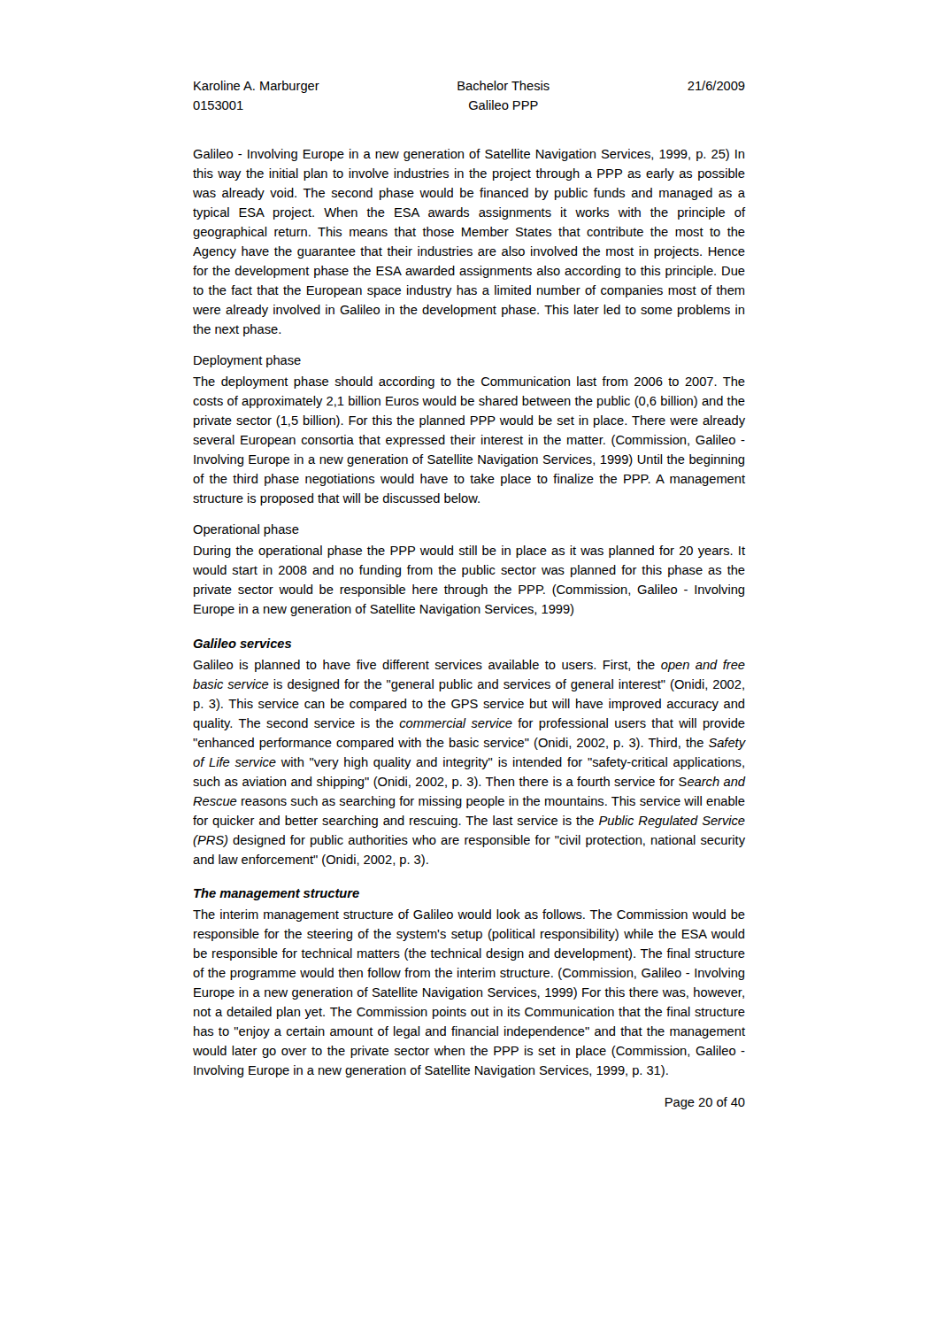Karoline A. Marburger 0153001
Bachelor Thesis Galileo PPP
21/6/2009
Galileo - Involving Europe in a new generation of Satellite Navigation Services, 1999, p. 25) In this way the initial plan to involve industries in the project through a PPP as early as possible was already void. The second phase would be financed by public funds and managed as a typical ESA project. When the ESA awards assignments it works with the principle of geographical return. This means that those Member States that contribute the most to the Agency have the guarantee that their industries are also involved the most in projects. Hence for the development phase the ESA awarded assignments also according to this principle. Due to the fact that the European space industry has a limited number of companies most of them were already involved in Galileo in the development phase. This later led to some problems in the next phase.
Deployment phase
The deployment phase should according to the Communication last from 2006 to 2007. The costs of approximately 2,1 billion Euros would be shared between the public (0,6 billion) and the private sector (1,5 billion). For this the planned PPP would be set in place. There were already several European consortia that expressed their interest in the matter. (Commission, Galileo - Involving Europe in a new generation of Satellite Navigation Services, 1999) Until the beginning of the third phase negotiations would have to take place to finalize the PPP. A management structure is proposed that will be discussed below.
Operational phase
During the operational phase the PPP would still be in place as it was planned for 20 years. It would start in 2008 and no funding from the public sector was planned for this phase as the private sector would be responsible here through the PPP. (Commission, Galileo - Involving Europe in a new generation of Satellite Navigation Services, 1999)
Galileo services
Galileo is planned to have five different services available to users. First, the open and free basic service is designed for the "general public and services of general interest" (Onidi, 2002, p. 3). This service can be compared to the GPS service but will have improved accuracy and quality. The second service is the commercial service for professional users that will provide "enhanced performance compared with the basic service" (Onidi, 2002, p. 3). Third, the Safety of Life service with "very high quality and integrity" is intended for "safety-critical applications, such as aviation and shipping" (Onidi, 2002, p. 3). Then there is a fourth service for Search and Rescue reasons such as searching for missing people in the mountains. This service will enable for quicker and better searching and rescuing. The last service is the Public Regulated Service (PRS) designed for public authorities who are responsible for "civil protection, national security and law enforcement" (Onidi, 2002, p. 3).
The management structure
The interim management structure of Galileo would look as follows. The Commission would be responsible for the steering of the system's setup (political responsibility) while the ESA would be responsible for technical matters (the technical design and development). The final structure of the programme would then follow from the interim structure. (Commission, Galileo - Involving Europe in a new generation of Satellite Navigation Services, 1999) For this there was, however, not a detailed plan yet. The Commission points out in its Communication that the final structure has to "enjoy a certain amount of legal and financial independence" and that the management would later go over to the private sector when the PPP is set in place (Commission, Galileo - Involving Europe in a new generation of Satellite Navigation Services, 1999, p. 31).
Page 20 of 40